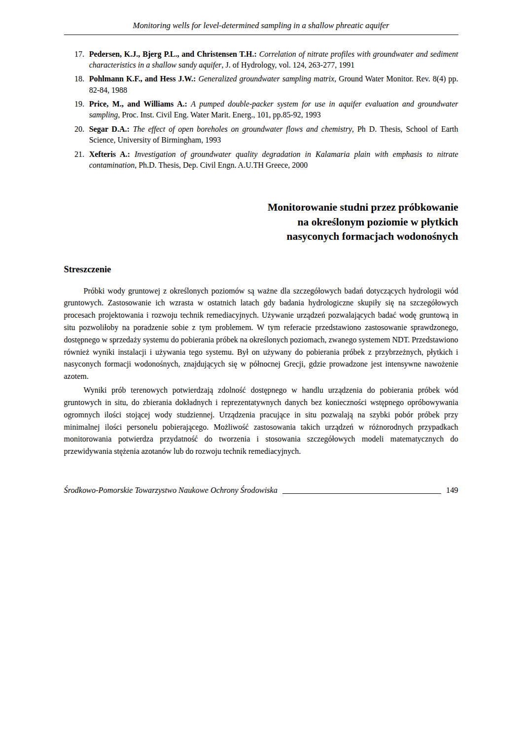Monitoring wells for level-determined sampling in a shallow phreatic aquifer
Pedersen, K.J., Bjerg P.L., and Christensen T.H.: Correlation of nitrate profiles with groundwater and sediment characteristics in a shallow sandy aquifer, J. of Hydrology, vol. 124, 263-277, 1991
Pohlmann K.F., and Hess J.W.: Generalized groundwater sampling matrix, Ground Water Monitor. Rev. 8(4) pp. 82-84, 1988
Price, M., and Williams A.: A pumped double-packer system for use in aquifer evaluation and groundwater sampling, Proc. Inst. Civil Eng. Water Marit. Energ., 101, pp.85-92, 1993
Segar D.A.: The effect of open boreholes on groundwater flows and chemistry, Ph D. Thesis, School of Earth Science, University of Birmingham, 1993
Xefteris A.: Investigation of groundwater quality degradation in Kalamaria plain with emphasis to nitrate contamination, Ph.D. Thesis, Dep. Civil Engn. A.U.TH Greece, 2000
Monitorowanie studni przez próbkowanie
na określonym poziomie w płytkich
nasyconych formacjach wodonośnych
Streszczenie
Próbki wody gruntowej z określonych poziomów są ważne dla szczegółowych badań dotyczących hydrologii wód gruntowych. Zastosowanie ich wzrasta w ostatnich latach gdy badania hydrologiczne skupiły się na szczegółowych procesach projektowania i rozwoju technik remediacyjnych. Używanie urządzeń pozwalających badać wodę gruntową in situ pozwoliłoby na poradzenie sobie z tym problemem. W tym referacie przedstawiono zastosowanie sprawdzonego, dostępnego w sprzedaży systemu do pobierania próbek na określonych poziomach, zwanego systemem NDT. Przedstawiono również wyniki instalacji i używania tego systemu. Był on używany do pobierania próbek z przybrzeżnych, płytkich i nasyconych formacji wodonośnych, znajdujących się w północnej Grecji, gdzie prowadzone jest intensywne nawożenie azotem.
Wyniki prób terenowych potwierdzają zdolność dostępnego w handlu urządzenia do pobierania próbek wód gruntowych in situ, do zbierania dokładnych i reprezentatywnych danych bez konieczności wstępnego opróbowywania ogromnych ilości stojącej wody studziennej. Urządzenia pracujące in situ pozwalają na szybki pobór próbek przy minimalnej ilości personelu pobierającego. Możliwość zastosowania takich urządzeń w różnorodnych przypadkach monitorowania potwierdza przydatność do tworzenia i stosowania szczegółowych modeli matematycznych do przewidywania stężenia azotanów lub do rozwoju technik remediacyjnych.
Środkowo-Pomorskie Towarzystwo Naukowe Ochrony Środowiska 149